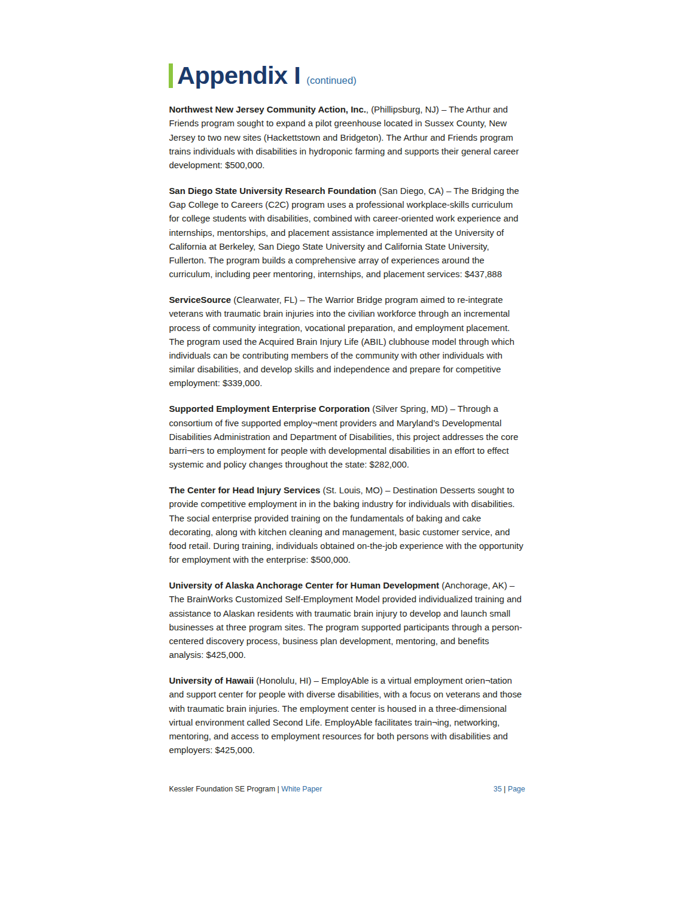Appendix I
(continued)
Northwest New Jersey Community Action, Inc., (Phillipsburg, NJ) – The Arthur and Friends program sought to expand a pilot greenhouse located in Sussex County, New Jersey to two new sites (Hackettstown and Bridgeton). The Arthur and Friends program trains individuals with disabilities in hydroponic farming and supports their general career development: $500,000.
San Diego State University Research Foundation (San Diego, CA) – The Bridging the Gap College to Careers (C2C) program uses a professional workplace-skills curriculum for college students with disabilities, combined with career-oriented work experience and internships, mentorships, and placement assistance implemented at the University of California at Berkeley, San Diego State University and California State University, Fullerton. The program builds a comprehensive array of experiences around the curriculum, including peer mentoring, internships, and placement services: $437,888
ServiceSource (Clearwater, FL) – The Warrior Bridge program aimed to re-integrate veterans with traumatic brain injuries into the civilian workforce through an incremental process of community integration, vocational preparation, and employment placement. The program used the Acquired Brain Injury Life (ABIL) clubhouse model through which individuals can be contributing members of the community with other individuals with similar disabilities, and develop skills and independence and prepare for competitive employment: $339,000.
Supported Employment Enterprise Corporation (Silver Spring, MD) – Through a consortium of five supported employ¬ment providers and Maryland’s Developmental Disabilities Administration and Department of Disabilities, this project addresses the core barri¬ers to employment for people with developmental disabilities in an effort to effect systemic and policy changes throughout the state: $282,000.
The Center for Head Injury Services (St. Louis, MO) – Destination Desserts sought to provide competitive employment in in the baking industry for individuals with disabilities. The social enterprise provided training on the fundamentals of baking and cake decorating, along with kitchen cleaning and management, basic customer service, and food retail. During training, individuals obtained on-the-job experience with the opportunity for employment with the enterprise: $500,000.
University of Alaska Anchorage Center for Human Development (Anchorage, AK) – The BrainWorks Customized Self-Employment Model provided individualized training and assistance to Alaskan residents with traumatic brain injury to develop and launch small businesses at three program sites. The program supported participants through a person-centered discovery process, business plan development, mentoring, and benefits analysis: $425,000.
University of Hawaii (Honolulu, HI) – EmployAble is a virtual employment orien¬tation and support center for people with diverse disabilities, with a focus on veterans and those with traumatic brain injuries. The employment center is housed in a three-dimensional virtual environment called Second Life. EmployAble facilitates train¬ing, networking, mentoring, and access to employment resources for both persons with disabilities and employers: $425,000.
Kessler Foundation SE Program | White Paper
35 | Page